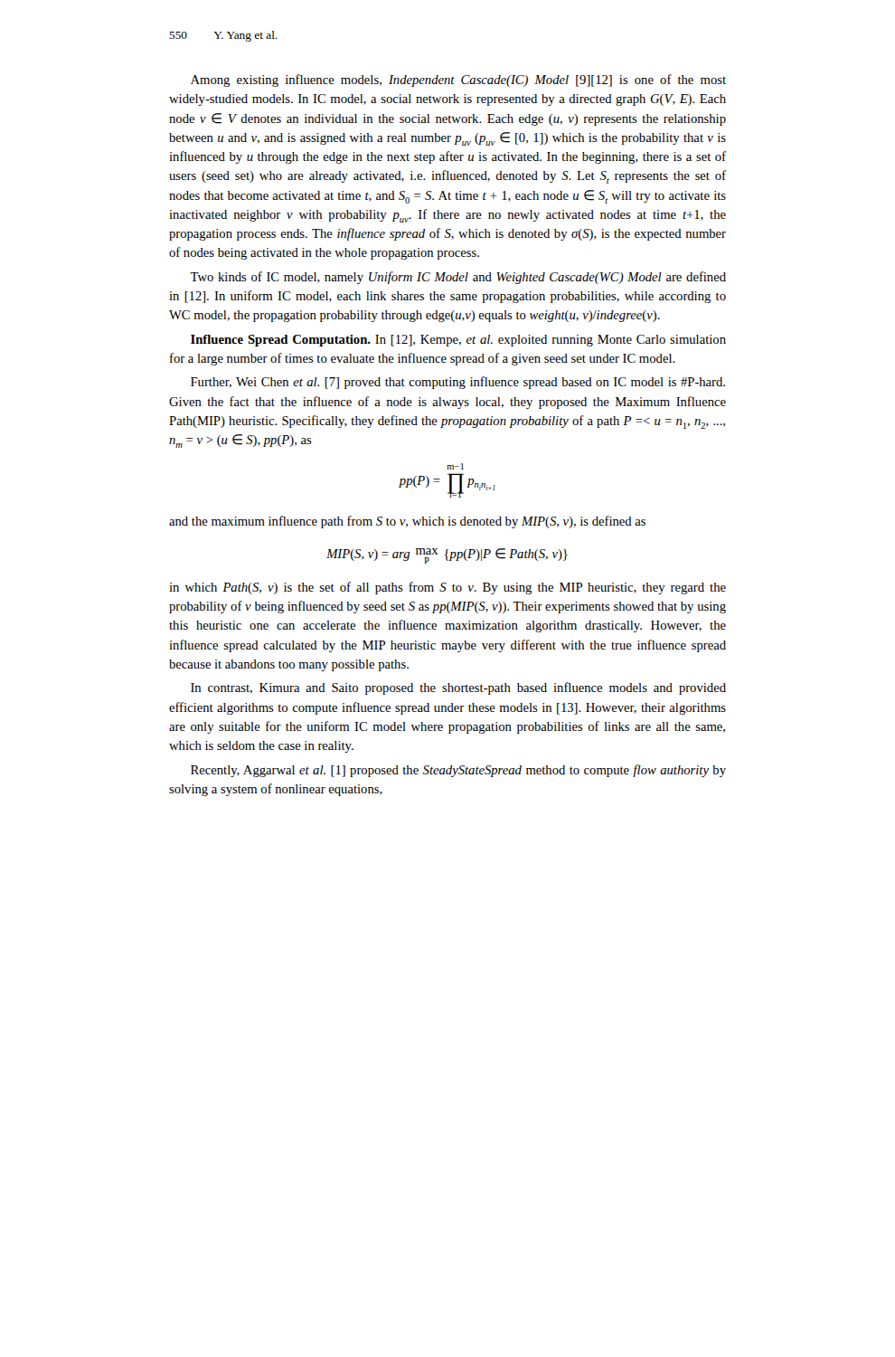550 Y. Yang et al.
Among existing influence models, Independent Cascade(IC) Model [9][12] is one of the most widely-studied models. In IC model, a social network is represented by a directed graph G(V, E). Each node v ∈ V denotes an individual in the social network. Each edge (u, v) represents the relationship between u and v, and is assigned with a real number puv (puv ∈ [0, 1]) which is the probability that v is influenced by u through the edge in the next step after u is activated. In the beginning, there is a set of users (seed set) who are already activated, i.e. influenced, denoted by S. Let St represents the set of nodes that become activated at time t, and S0 = S. At time t + 1, each node u ∈ St will try to activate its inactivated neighbor v with probability puv. If there are no newly activated nodes at time t+1, the propagation process ends. The influence spread of S, which is denoted by σ(S), is the expected number of nodes being activated in the whole propagation process.
Two kinds of IC model, namely Uniform IC Model and Weighted Cascade(WC) Model are defined in [12]. In uniform IC model, each link shares the same propagation probabilities, while according to WC model, the propagation probability through edge(u,v) equals to weight(u, v)/indegree(v).
Influence Spread Computation. In [12], Kempe, et al. exploited running Monte Carlo simulation for a large number of times to evaluate the influence spread of a given seed set under IC model.
Further, Wei Chen et al. [7] proved that computing influence spread based on IC model is #P-hard. Given the fact that the influence of a node is always local, they proposed the Maximum Influence Path(MIP) heuristic. Specifically, they defined the propagation probability of a path P =< u = n1, n2, ..., nm = v > (u ∈ S), pp(P), as
pp(P) = m−1∏i=1 pnini+1
and the maximum influence path from S to v, which is denoted by MIP(S, v), is defined as
MIP(S, v) = arg max P {pp(P)|P ∈ Path(S, v)}
in which Path(S, v) is the set of all paths from S to v. By using the MIP heuristic, they regard the probability of v being influenced by seed set S as pp(MIP(S, v)). Their experiments showed that by using this heuristic one can accelerate the influence maximization algorithm drastically. However, the influence spread calculated by the MIP heuristic maybe very different with the true influence spread because it abandons too many possible paths.
In contrast, Kimura and Saito proposed the shortest-path based influence models and provided efficient algorithms to compute influence spread under these models in [13]. However, their algorithms are only suitable for the uniform IC model where propagation probabilities of links are all the same, which is seldom the case in reality.
Recently, Aggarwal et al. [1] proposed the SteadyStateSpread method to compute flow authority by solving a system of nonlinear equations,